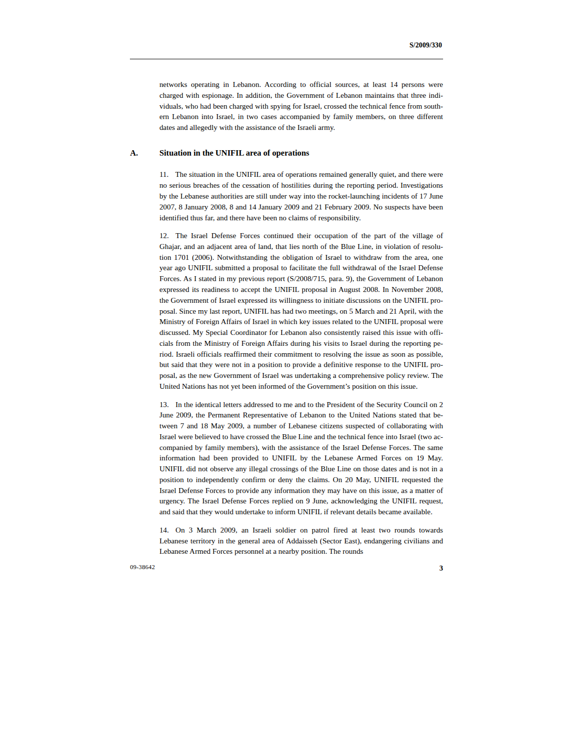S/2009/330
networks operating in Lebanon. According to official sources, at least 14 persons were charged with espionage. In addition, the Government of Lebanon maintains that three individuals, who had been charged with spying for Israel, crossed the technical fence from southern Lebanon into Israel, in two cases accompanied by family members, on three different dates and allegedly with the assistance of the Israeli army.
A. Situation in the UNIFIL area of operations
11. The situation in the UNIFIL area of operations remained generally quiet, and there were no serious breaches of the cessation of hostilities during the reporting period. Investigations by the Lebanese authorities are still under way into the rocket-launching incidents of 17 June 2007, 8 January 2008, 8 and 14 January 2009 and 21 February 2009. No suspects have been identified thus far, and there have been no claims of responsibility.
12. The Israel Defense Forces continued their occupation of the part of the village of Ghajar, and an adjacent area of land, that lies north of the Blue Line, in violation of resolution 1701 (2006). Notwithstanding the obligation of Israel to withdraw from the area, one year ago UNIFIL submitted a proposal to facilitate the full withdrawal of the Israel Defense Forces. As I stated in my previous report (S/2008/715, para. 9), the Government of Lebanon expressed its readiness to accept the UNIFIL proposal in August 2008. In November 2008, the Government of Israel expressed its willingness to initiate discussions on the UNIFIL proposal. Since my last report, UNIFIL has had two meetings, on 5 March and 21 April, with the Ministry of Foreign Affairs of Israel in which key issues related to the UNIFIL proposal were discussed. My Special Coordinator for Lebanon also consistently raised this issue with officials from the Ministry of Foreign Affairs during his visits to Israel during the reporting period. Israeli officials reaffirmed their commitment to resolving the issue as soon as possible, but said that they were not in a position to provide a definitive response to the UNIFIL proposal, as the new Government of Israel was undertaking a comprehensive policy review. The United Nations has not yet been informed of the Government’s position on this issue.
13. In the identical letters addressed to me and to the President of the Security Council on 2 June 2009, the Permanent Representative of Lebanon to the United Nations stated that between 7 and 18 May 2009, a number of Lebanese citizens suspected of collaborating with Israel were believed to have crossed the Blue Line and the technical fence into Israel (two accompanied by family members), with the assistance of the Israel Defense Forces. The same information had been provided to UNIFIL by the Lebanese Armed Forces on 19 May. UNIFIL did not observe any illegal crossings of the Blue Line on those dates and is not in a position to independently confirm or deny the claims. On 20 May, UNIFIL requested the Israel Defense Forces to provide any information they may have on this issue, as a matter of urgency. The Israel Defense Forces replied on 9 June, acknowledging the UNIFIL request, and said that they would undertake to inform UNIFIL if relevant details became available.
14. On 3 March 2009, an Israeli soldier on patrol fired at least two rounds towards Lebanese territory in the general area of Addaisseh (Sector East), endangering civilians and Lebanese Armed Forces personnel at a nearby position. The rounds
09-38642 3